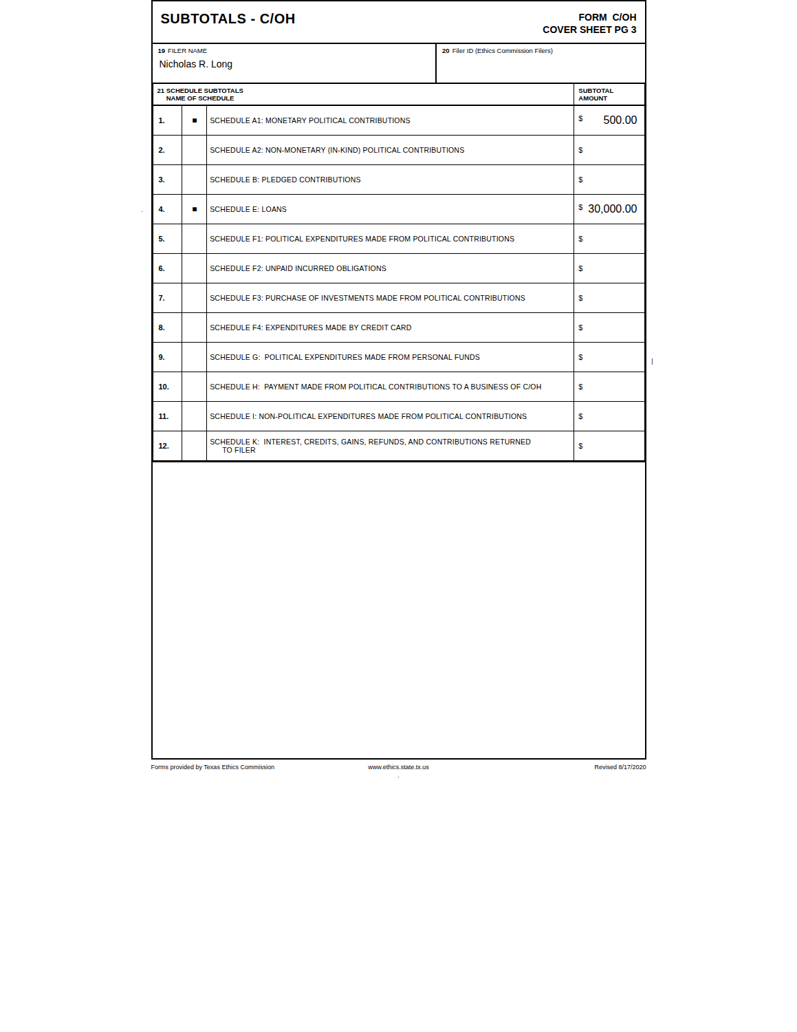.. . . |
SUBTOTALS - C/OH
FORM C/OH
COVER SHEET PG 3
19 FILER NAME
Nicholas R. Long
20 Filer ID (Ethics Commission Filers)
| 21 SCHEDULE SUBTOTALS NAME OF SCHEDULE | SUBTOTAL AMOUNT |
| --- | --- |
| 1. | ■ | SCHEDULE A1: MONETARY POLITICAL CONTRIBUTIONS | $ 500.00 |
| 2. | | SCHEDULE A2: NON-MONETARY (IN-KIND) POLITICAL CONTRIBUTIONS | $ |
| 3. | | SCHEDULE B: PLEDGED CONTRIBUTIONS | $ |
| 4. | ■ | SCHEDULE E: LOANS | $ 30,000.00 |
| 5. | | SCHEDULE F1: POLITICAL EXPENDITURES MADE FROM POLITICAL CONTRIBUTIONS | $ |
| 6. | | SCHEDULE F2: UNPAID INCURRED OBLIGATIONS | $ |
| 7. | | SCHEDULE F3: PURCHASE OF INVESTMENTS MADE FROM POLITICAL CONTRIBUTIONS | $ |
| 8. | | SCHEDULE F4: EXPENDITURES MADE BY CREDIT CARD | $ |
| 9. | | SCHEDULE G: POLITICAL EXPENDITURES MADE FROM PERSONAL FUNDS | $ |
| 10. | | SCHEDULE H: PAYMENT MADE FROM POLITICAL CONTRIBUTIONS TO A BUSINESS OF C/OH | $ |
| 11. | | SCHEDULE I: NON-POLITICAL EXPENDITURES MADE FROM POLITICAL CONTRIBUTIONS | $ |
| 12. | | SCHEDULE K: INTEREST, CREDITS, GAINS, REFUNDS, AND CONTRIBUTIONS RETURNED TO FILER | $ |
Forms provided by Texas Ethics Commission
www.ethics.state.tx.us
Revised 8/17/2020
.